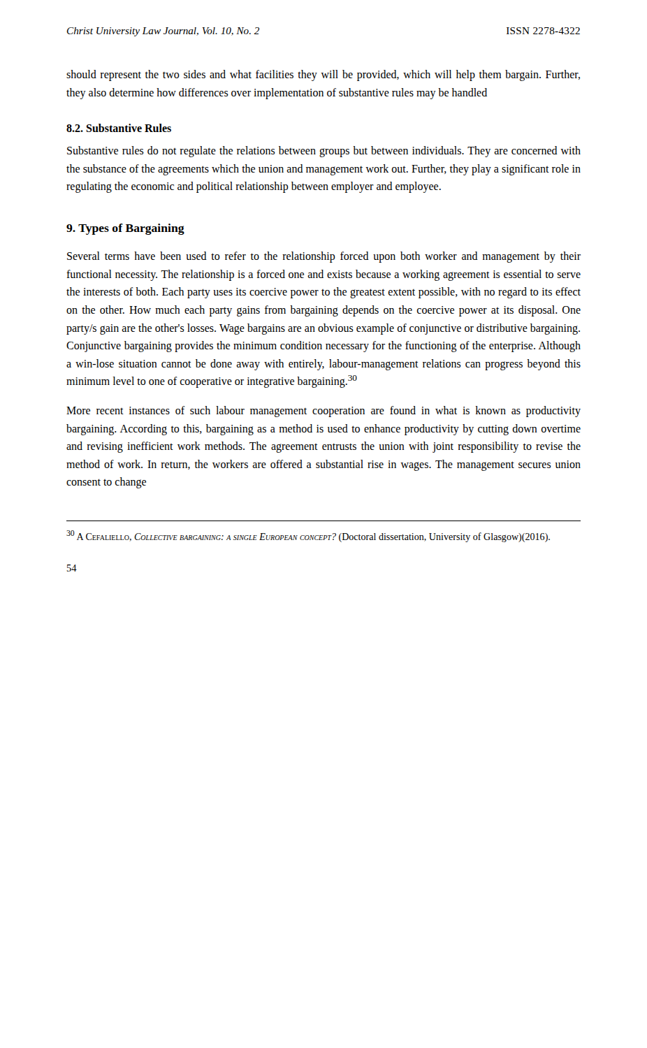Christ University Law Journal, Vol. 10, No. 2 ISSN 2278-4322
should represent the two sides and what facilities they will be provided, which will help them bargain. Further, they also determine how differences over implementation of substantive rules may be handled
8.2. Substantive Rules
Substantive rules do not regulate the relations between groups but between individuals. They are concerned with the substance of the agreements which the union and management work out. Further, they play a significant role in regulating the economic and political relationship between employer and employee.
9. Types of Bargaining
Several terms have been used to refer to the relationship forced upon both worker and management by their functional necessity. The relationship is a forced one and exists because a working agreement is essential to serve the interests of both. Each party uses its coercive power to the greatest extent possible, with no regard to its effect on the other. How much each party gains from bargaining depends on the coercive power at its disposal. One party/s gain are the other's losses. Wage bargains are an obvious example of conjunctive or distributive bargaining. Conjunctive bargaining provides the minimum condition necessary for the functioning of the enterprise. Although a win-lose situation cannot be done away with entirely, labour-management relations can progress beyond this minimum level to one of cooperative or integrative bargaining.30
More recent instances of such labour management cooperation are found in what is known as productivity bargaining. According to this, bargaining as a method is used to enhance productivity by cutting down overtime and revising inefficient work methods. The agreement entrusts the union with joint responsibility to revise the method of work. In return, the workers are offered a substantial rise in wages. The management secures union consent to change
30 A Cefaliello, Collective bargaining: a single European concept? (Doctoral dissertation, University of Glasgow)(2016).
54